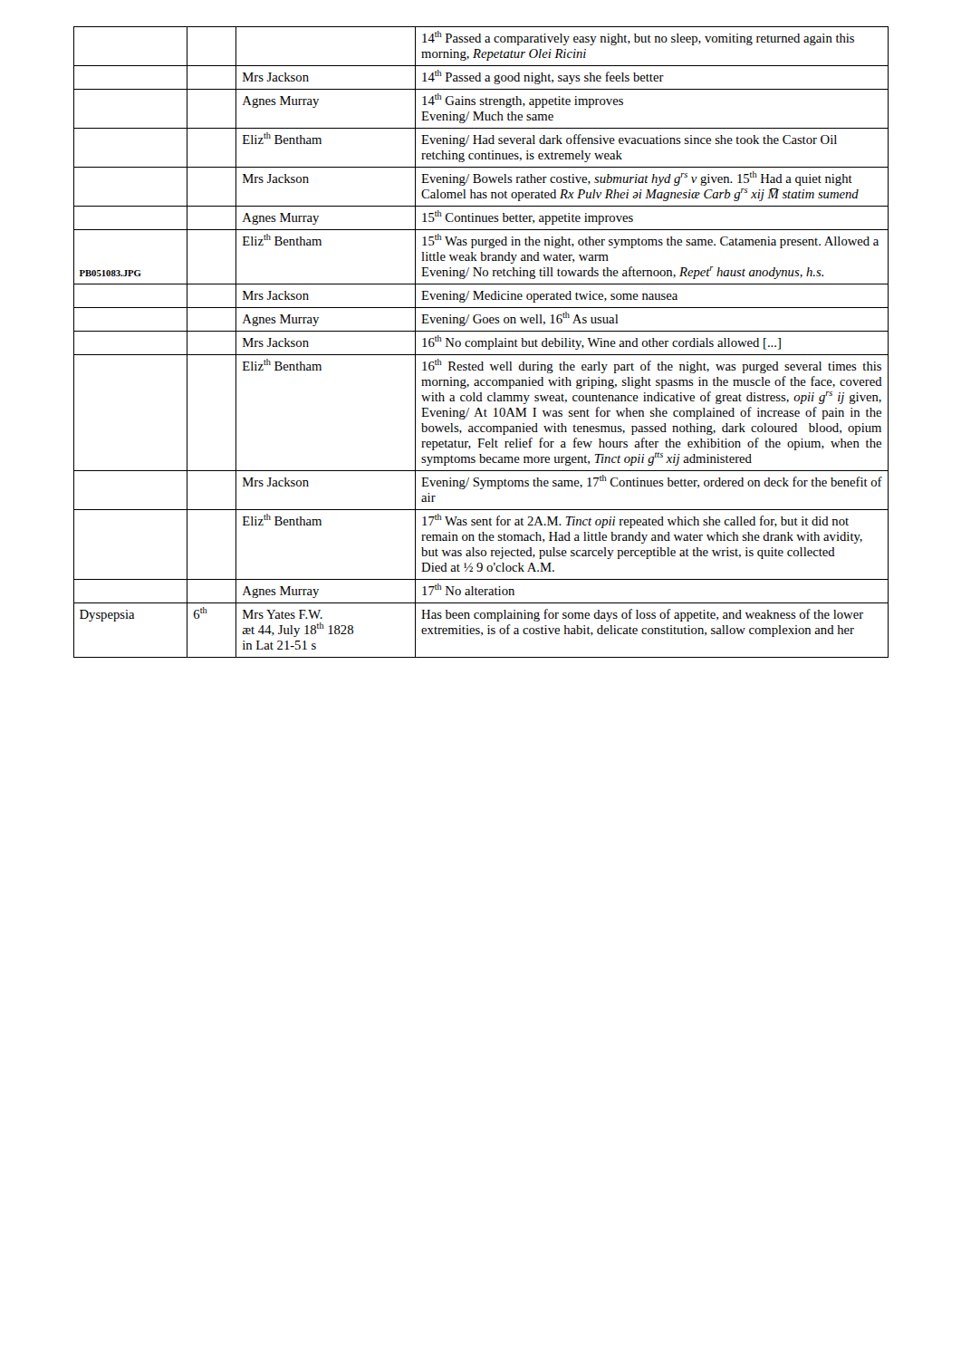| | | | 14 th Passed a comparatively easy night, but no sleep, vomiting returned again this morning, Repetatur Olei Ricini |
| | | Mrs Jackson | 14 th Passed a good night, says she feels better |
| | | Agnes Murray | 14 th Gains strength, appetite improves Evening/ Much the same |
| | | Eliz th Bentham | Evening/ Had several dark offensive evacuations since she took the Castor Oil retching continues, is extremely weak |
| | | Mrs Jackson | Evening/ Bowels rather costive, submuriat hyd g rs v given. 15 th Had a quiet night Calomel has not operated Rx Pulv Rhei әi Magnesiæ Carb g rs xij M̅ statim sumend |
| | | Agnes Murray | 15 th Continues better, appetite improves |
| PB051083.JPG | | Eliz th Bentham | 15 th Was purged in the night, other symptoms the same. Catamenia present. Allowed a little weak brandy and water, warm Evening/ No retching till towards the afternoon, Repet r haust anodynus, h.s. |
| | | Mrs Jackson | Evening/ Medicine operated twice, some nausea |
| | | Agnes Murray | Evening/ Goes on well, 16 th As usual |
| | | Mrs Jackson | 16 th No complaint but debility, Wine and other cordials allowed [...] |
| | | Eliz th Bentham | 16 th Rested well during the early part of the night, was purged several times this morning, accompanied with griping, slight spasms in the muscle of the face, covered with a cold clammy sweat, countenance indicative of great distress, opii g rs ij given, Evening/ At 10AM I was sent for when she complained of increase of pain in the bowels, accompanied with tenesmus, passed nothing, dark coloured blood, opium repetatur, Felt relief for a few hours after the exhibition of the opium, when the symptoms became more urgent, Tinct opii g tts xij administered |
| | | Mrs Jackson | Evening/ Symptoms the same, 17 th Continues better, ordered on deck for the benefit of air |
| | | Eliz th Bentham | 17 th Was sent for at 2A.M. Tinct opii repeated which she called for, but it did not remain on the stomach, Had a little brandy and water which she drank with avidity, but was also rejected, pulse scarcely perceptible at the wrist, is quite collected Died at ½ 9 o'clock A.M. |
| | | Agnes Murray | 17 th No alteration |
| Dyspepsia | 6 th | Mrs Yates F.W. æt 44, July 18 th 1828 in Lat 21-51 s | Has been complaining for some days of loss of appetite, and weakness of the lower extremities, is of a costive habit, delicate constitution, sallow complexion and her |